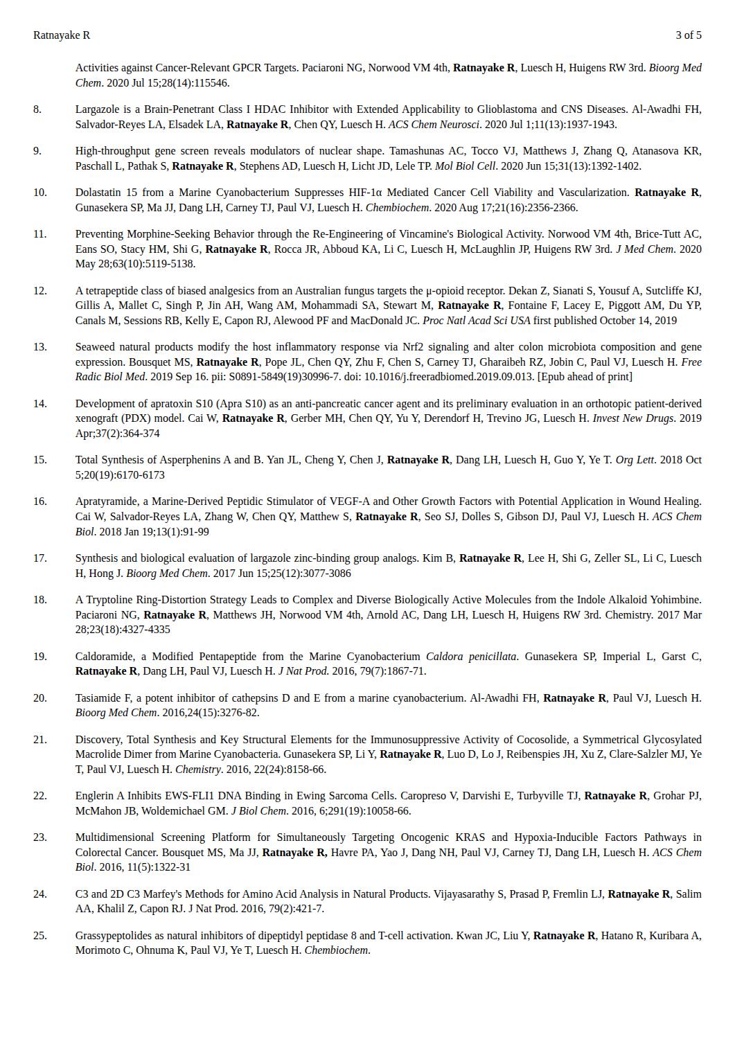Ratnayake R 3 of 5
Activities against Cancer-Relevant GPCR Targets. Paciaroni NG, Norwood VM 4th, Ratnayake R, Luesch H, Huigens RW 3rd. Bioorg Med Chem. 2020 Jul 15;28(14):115546.
8. Largazole is a Brain-Penetrant Class I HDAC Inhibitor with Extended Applicability to Glioblastoma and CNS Diseases. Al-Awadhi FH, Salvador-Reyes LA, Elsadek LA, Ratnayake R, Chen QY, Luesch H. ACS Chem Neurosci. 2020 Jul 1;11(13):1937-1943.
9. High-throughput gene screen reveals modulators of nuclear shape. Tamashunas AC, Tocco VJ, Matthews J, Zhang Q, Atanasova KR, Paschall L, Pathak S, Ratnayake R, Stephens AD, Luesch H, Licht JD, Lele TP. Mol Biol Cell. 2020 Jun 15;31(13):1392-1402.
10. Dolastatin 15 from a Marine Cyanobacterium Suppresses HIF-1α Mediated Cancer Cell Viability and Vascularization. Ratnayake R, Gunasekera SP, Ma JJ, Dang LH, Carney TJ, Paul VJ, Luesch H. Chembiochem. 2020 Aug 17;21(16):2356-2366.
11. Preventing Morphine-Seeking Behavior through the Re-Engineering of Vincamine's Biological Activity. Norwood VM 4th, Brice-Tutt AC, Eans SO, Stacy HM, Shi G, Ratnayake R, Rocca JR, Abboud KA, Li C, Luesch H, McLaughlin JP, Huigens RW 3rd. J Med Chem. 2020 May 28;63(10):5119-5138.
12. A tetrapeptide class of biased analgesics from an Australian fungus targets the μ-opioid receptor. Dekan Z, Sianati S, Yousuf A, Sutcliffe KJ, Gillis A, Mallet C, Singh P, Jin AH, Wang AM, Mohammadi SA, Stewart M, Ratnayake R, Fontaine F, Lacey E, Piggott AM, Du YP, Canals M, Sessions RB, Kelly E, Capon RJ, Alewood PF and MacDonald JC. Proc Natl Acad Sci USA first published October 14, 2019
13. Seaweed natural products modify the host inflammatory response via Nrf2 signaling and alter colon microbiota composition and gene expression. Bousquet MS, Ratnayake R, Pope JL, Chen QY, Zhu F, Chen S, Carney TJ, Gharaibeh RZ, Jobin C, Paul VJ, Luesch H. Free Radic Biol Med. 2019 Sep 16. pii: S0891-5849(19)30996-7. doi: 10.1016/j.freeradbiomed.2019.09.013. [Epub ahead of print]
14. Development of apratoxin S10 (Apra S10) as an anti-pancreatic cancer agent and its preliminary evaluation in an orthotopic patient-derived xenograft (PDX) model. Cai W, Ratnayake R, Gerber MH, Chen QY, Yu Y, Derendorf H, Trevino JG, Luesch H. Invest New Drugs. 2019 Apr;37(2):364-374
15. Total Synthesis of Asperphenins A and B. Yan JL, Cheng Y, Chen J, Ratnayake R, Dang LH, Luesch H, Guo Y, Ye T. Org Lett. 2018 Oct 5;20(19):6170-6173
16. Apratyramide, a Marine-Derived Peptidic Stimulator of VEGF-A and Other Growth Factors with Potential Application in Wound Healing. Cai W, Salvador-Reyes LA, Zhang W, Chen QY, Matthew S, Ratnayake R, Seo SJ, Dolles S, Gibson DJ, Paul VJ, Luesch H. ACS Chem Biol. 2018 Jan 19;13(1):91-99
17. Synthesis and biological evaluation of largazole zinc-binding group analogs. Kim B, Ratnayake R, Lee H, Shi G, Zeller SL, Li C, Luesch H, Hong J. Bioorg Med Chem. 2017 Jun 15;25(12):3077-3086
18. A Tryptoline Ring-Distortion Strategy Leads to Complex and Diverse Biologically Active Molecules from the Indole Alkaloid Yohimbine. Paciaroni NG, Ratnayake R, Matthews JH, Norwood VM 4th, Arnold AC, Dang LH, Luesch H, Huigens RW 3rd. Chemistry. 2017 Mar 28;23(18):4327-4335
19. Caldoramide, a Modified Pentapeptide from the Marine Cyanobacterium Caldora penicillata. Gunasekera SP, Imperial L, Garst C, Ratnayake R, Dang LH, Paul VJ, Luesch H. J Nat Prod. 2016, 79(7):1867-71.
20. Tasiamide F, a potent inhibitor of cathepsins D and E from a marine cyanobacterium. Al-Awadhi FH, Ratnayake R, Paul VJ, Luesch H. Bioorg Med Chem. 2016,24(15):3276-82.
21. Discovery, Total Synthesis and Key Structural Elements for the Immunosuppressive Activity of Cocosolide, a Symmetrical Glycosylated Macrolide Dimer from Marine Cyanobacteria. Gunasekera SP, Li Y, Ratnayake R, Luo D, Lo J, Reibenspies JH, Xu Z, Clare-Salzler MJ, Ye T, Paul VJ, Luesch H. Chemistry. 2016, 22(24):8158-66.
22. Englerin A Inhibits EWS-FLI1 DNA Binding in Ewing Sarcoma Cells. Caropreso V, Darvishi E, Turbyville TJ, Ratnayake R, Grohar PJ, McMahon JB, Woldemichael GM. J Biol Chem. 2016, 6;291(19):10058-66.
23. Multidimensional Screening Platform for Simultaneously Targeting Oncogenic KRAS and Hypoxia-Inducible Factors Pathways in Colorectal Cancer. Bousquet MS, Ma JJ, Ratnayake R, Havre PA, Yao J, Dang NH, Paul VJ, Carney TJ, Dang LH, Luesch H. ACS Chem Biol. 2016, 11(5):1322-31
24. C3 and 2D C3 Marfey's Methods for Amino Acid Analysis in Natural Products. Vijayasarathy S, Prasad P, Fremlin LJ, Ratnayake R, Salim AA, Khalil Z, Capon RJ. J Nat Prod. 2016, 79(2):421-7.
25. Grassypeptolides as natural inhibitors of dipeptidyl peptidase 8 and T-cell activation. Kwan JC, Liu Y, Ratnayake R, Hatano R, Kuribara A, Morimoto C, Ohnuma K, Paul VJ, Ye T, Luesch H. Chembiochem.